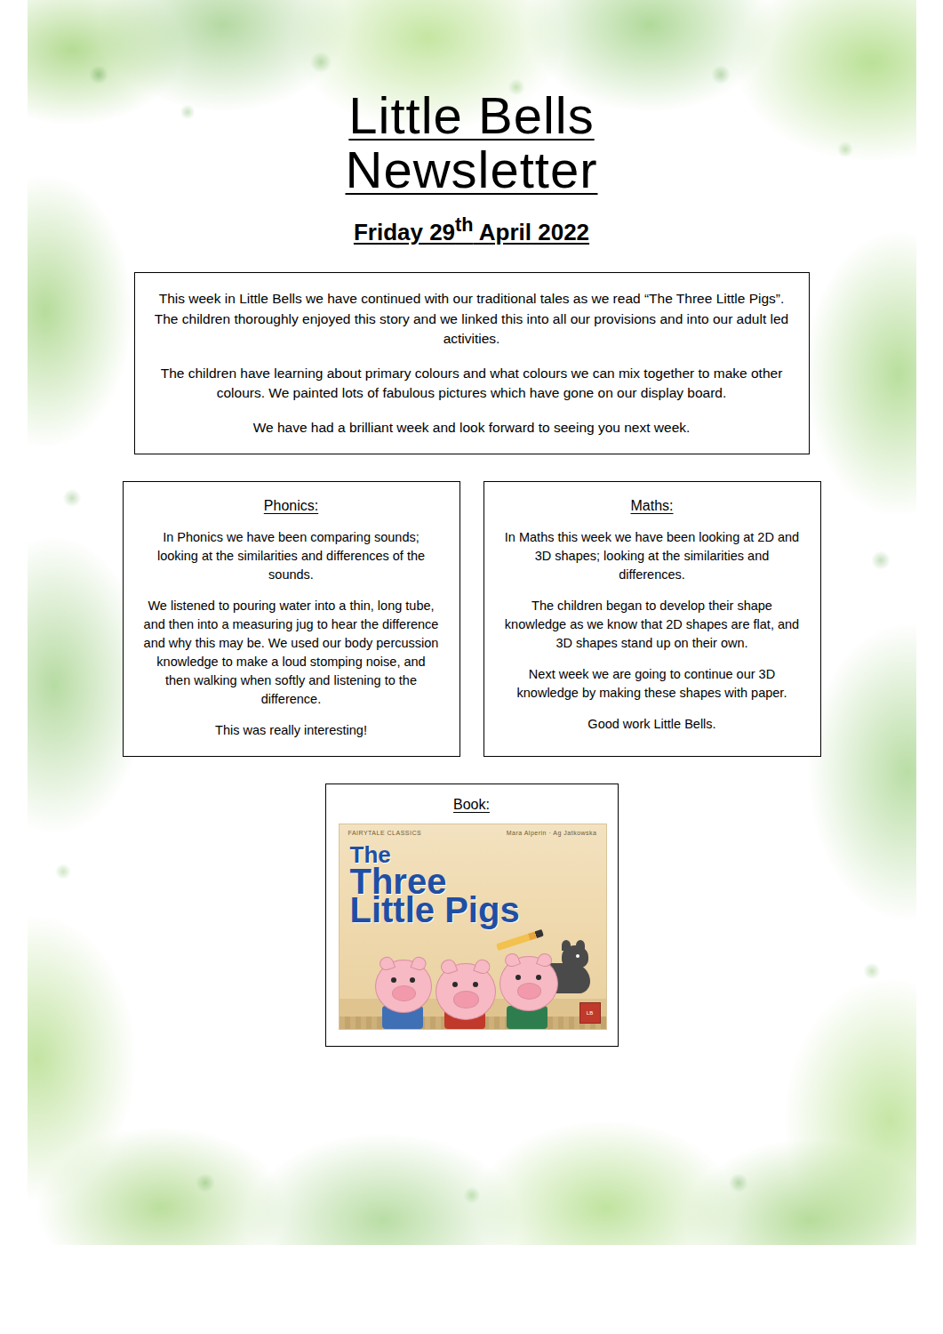Little Bells
Newsletter
Friday 29th April 2022
This week in Little Bells we have continued with our traditional tales as we read “The Three Little Pigs”. The children thoroughly enjoyed this story and we linked this into all our provisions and into our adult led activities.
The children have learning about primary colours and what colours we can mix together to make other colours. We painted lots of fabulous pictures which have gone on our display board.
We have had a brilliant week and look forward to seeing you next week.
Phonics:
In Phonics we have been comparing sounds; looking at the similarities and differences of the sounds.
We listened to pouring water into a thin, long tube, and then into a measuring jug to hear the difference and why this may be. We used our body percussion knowledge to make a loud stomping noise, and then walking when softly and listening to the difference.
This was really interesting!
Maths:
In Maths this week we have been looking at 2D and 3D shapes; looking at the similarities and differences.
The children began to develop their shape knowledge as we know that 2D shapes are flat, and 3D shapes stand up on their own.
Next week we are going to continue our 3D knowledge by making these shapes with paper.
Good work Little Bells.
Book:
FAIRYTALE CLASSICS Mara Alperin · Ag Jatkowska
The Three Little Pigs
LB